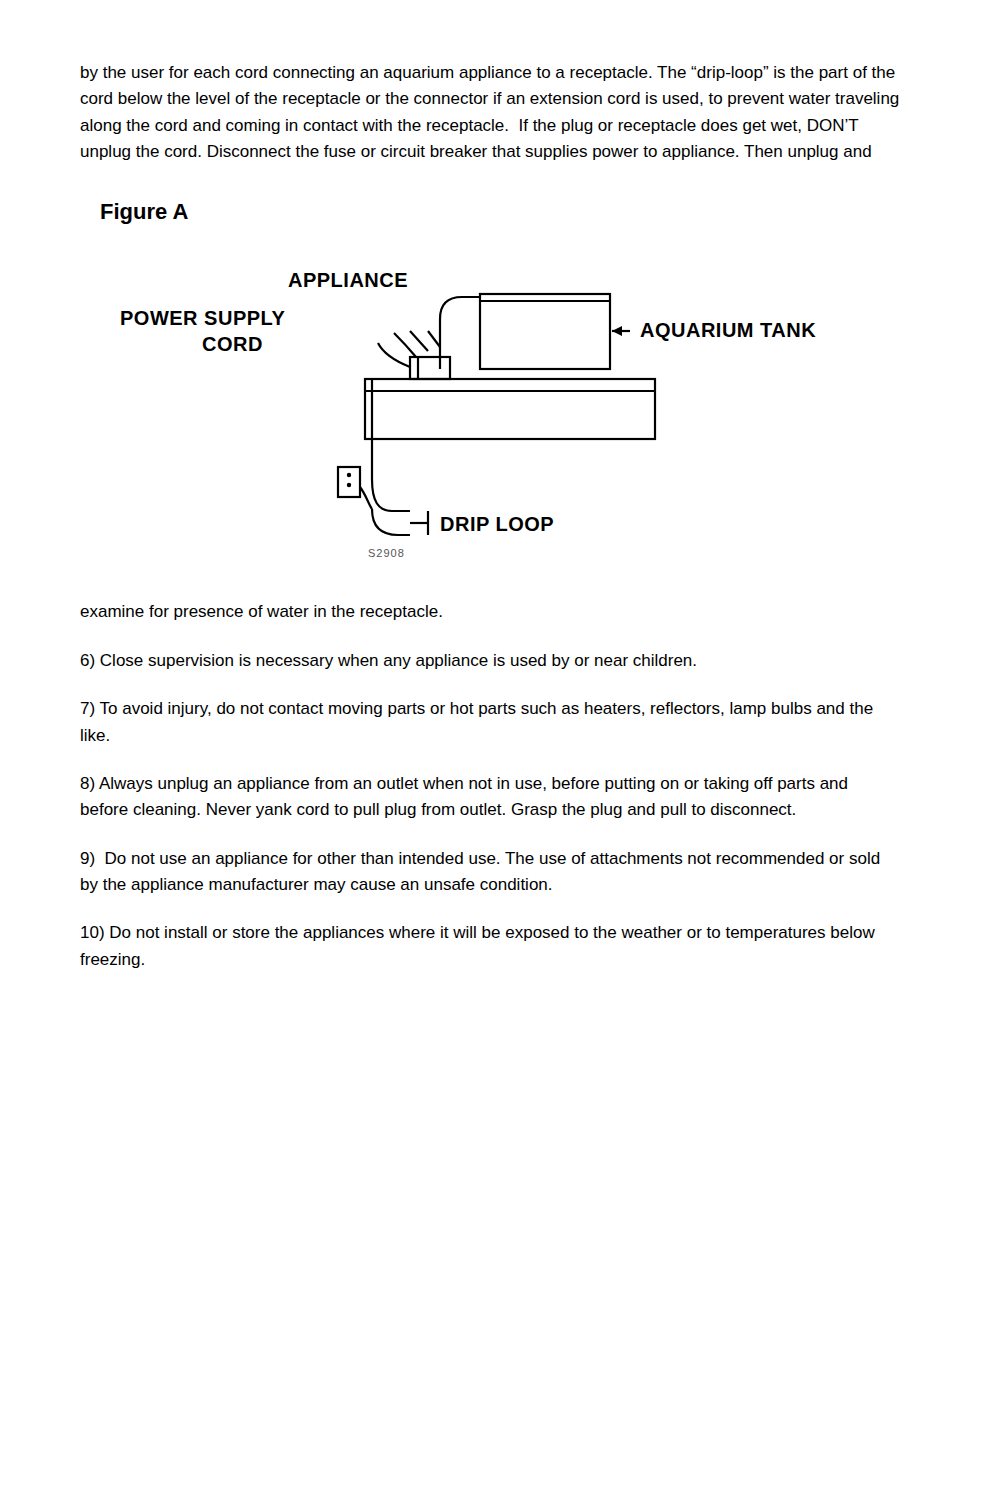by the user for each cord connecting an aquarium appliance to a receptacle. The “drip-loop” is the part of the cord below the level of the receptacle or the connector if an extension cord is used, to prevent water traveling along the cord and coming in contact with the receptacle. If the plug or receptacle does get wet, DON’T unplug the cord. Disconnect the fuse or circuit breaker that supplies power to appliance. Then unplug and
Figure A
APPLIANCE POWER SUPPLY CORD AQUARIUM TANK DRIP LOOP S2908
examine for presence of water in the receptacle.
6) Close supervision is necessary when any appliance is used by or near children.
7) To avoid injury, do not contact moving parts or hot parts such as heaters, reflectors, lamp bulbs and the like.
8) Always unplug an appliance from an outlet when not in use, before putting on or taking off parts and before cleaning. Never yank cord to pull plug from outlet. Grasp the plug and pull to disconnect.
9) Do not use an appliance for other than intended use. The use of attachments not recommended or sold by the appliance manufacturer may cause an unsafe condition.
10) Do not install or store the appliances where it will be exposed to the weather or to temperatures below freezing.